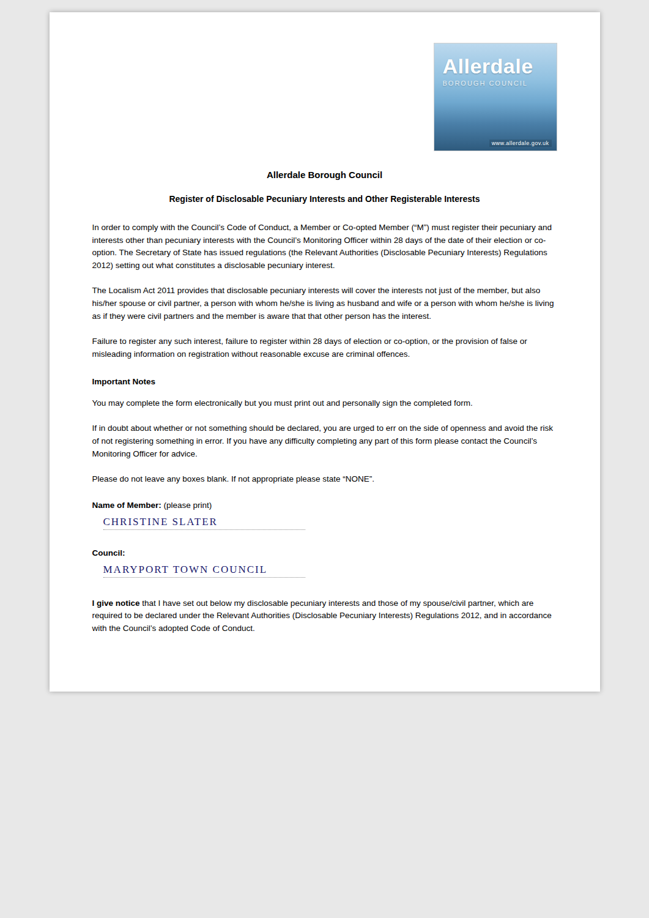AllerdaleBOROUGH COUNCIL
www.allerdale.gov.uk
Allerdale Borough Council
Register of Disclosable Pecuniary Interests and Other Registerable Interests
In order to comply with the Council’s Code of Conduct, a Member or Co-opted Member (“M”) must register their pecuniary and interests other than pecuniary interests with the Council’s Monitoring Officer within 28 days of the date of their election or co-option. The Secretary of State has issued regulations (the Relevant Authorities (Disclosable Pecuniary Interests) Regulations 2012) setting out what constitutes a disclosable pecuniary interest.
The Localism Act 2011 provides that disclosable pecuniary interests will cover the interests not just of the member, but also his/her spouse or civil partner, a person with whom he/she is living as husband and wife or a person with whom he/she is living as if they were civil partners and the member is aware that that other person has the interest.
Failure to register any such interest, failure to register within 28 days of election or co-option, or the provision of false or misleading information on registration without reasonable excuse are criminal offences.
Important Notes
You may complete the form electronically but you must print out and personally sign the completed form.
If in doubt about whether or not something should be declared, you are urged to err on the side of openness and avoid the risk of not registering something in error. If you have any difficulty completing any part of this form please contact the Council’s Monitoring Officer for advice.
Please do not leave any boxes blank. If not appropriate please state “NONE”.
Name of Member: (please print)
CHRISTINE SLATER
Council:
MARYPORT TOWN COUNCIL
I give notice that I have set out below my disclosable pecuniary interests and those of my spouse/civil partner, which are required to be declared under the Relevant Authorities (Disclosable Pecuniary Interests) Regulations 2012, and in accordance with the Council’s adopted Code of Conduct.